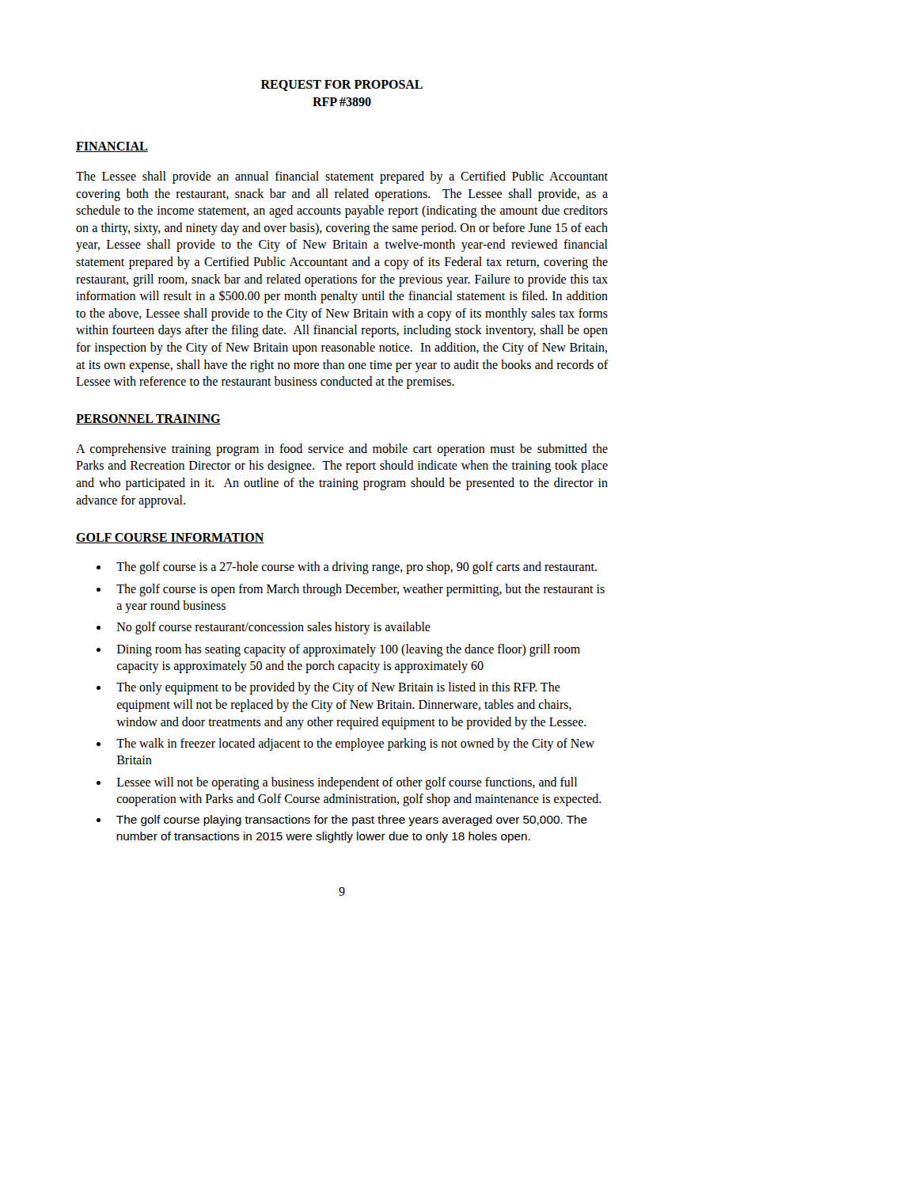REQUEST FOR PROPOSAL RFP #3890
FINANCIAL
The Lessee shall provide an annual financial statement prepared by a Certified Public Accountant covering both the restaurant, snack bar and all related operations. The Lessee shall provide, as a schedule to the income statement, an aged accounts payable report (indicating the amount due creditors on a thirty, sixty, and ninety day and over basis), covering the same period. On or before June 15 of each year, Lessee shall provide to the City of New Britain a twelve-month year-end reviewed financial statement prepared by a Certified Public Accountant and a copy of its Federal tax return, covering the restaurant, grill room, snack bar and related operations for the previous year. Failure to provide this tax information will result in a $500.00 per month penalty until the financial statement is filed. In addition to the above, Lessee shall provide to the City of New Britain with a copy of its monthly sales tax forms within fourteen days after the filing date. All financial reports, including stock inventory, shall be open for inspection by the City of New Britain upon reasonable notice. In addition, the City of New Britain, at its own expense, shall have the right no more than one time per year to audit the books and records of Lessee with reference to the restaurant business conducted at the premises.
PERSONNEL TRAINING
A comprehensive training program in food service and mobile cart operation must be submitted the Parks and Recreation Director or his designee. The report should indicate when the training took place and who participated in it. An outline of the training program should be presented to the director in advance for approval.
GOLF COURSE INFORMATION
The golf course is a 27-hole course with a driving range, pro shop, 90 golf carts and restaurant.
The golf course is open from March through December, weather permitting, but the restaurant is a year round business
No golf course restaurant/concession sales history is available
Dining room has seating capacity of approximately 100 (leaving the dance floor) grill room capacity is approximately 50 and the porch capacity is approximately 60
The only equipment to be provided by the City of New Britain is listed in this RFP. The equipment will not be replaced by the City of New Britain. Dinnerware, tables and chairs, window and door treatments and any other required equipment to be provided by the Lessee.
The walk in freezer located adjacent to the employee parking is not owned by the City of New Britain
Lessee will not be operating a business independent of other golf course functions, and full cooperation with Parks and Golf Course administration, golf shop and maintenance is expected.
The golf course playing transactions for the past three years averaged over 50,000. The number of transactions in 2015 were slightly lower due to only 18 holes open.
9